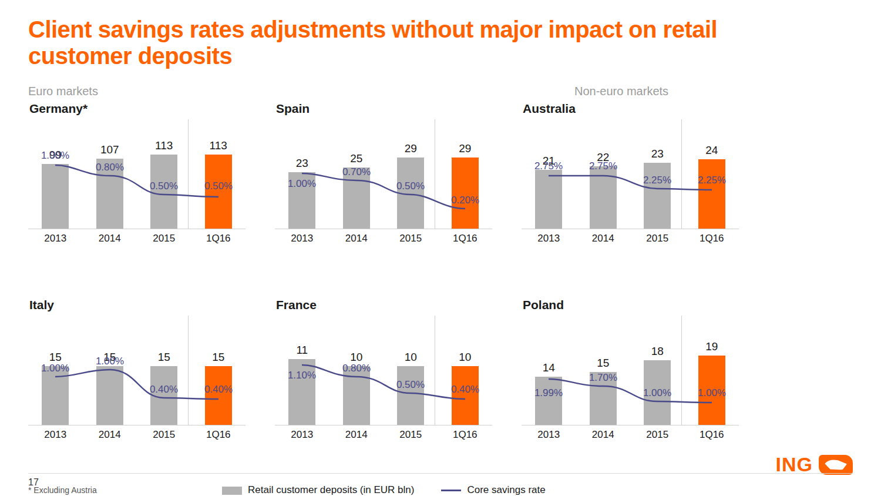Client savings rates adjustments without major impact on retail customer deposits
Euro markets
Non-euro markets
Germany*
99
107
113
113
1.00%
0.80%
0.50%
0.50%
2013201420151Q16
Spain
23
25
29
29
1.00%
0.70%
0.50%
0.20%
2013201420151Q16
Australia
21
22
23
24
2.75%
2.75%
2.25%
2.25%
2013201420151Q16
Italy
15
15
15
15
1.00%
1.00%
0.40%
0.40%
2013201420151Q16
France
11
10
10
10
1.10%
0.80%
0.50%
0.40%
2013201420151Q16
Poland
14
15
18
19
1.99%
1.70%
1.00%
1.00%
2013201420151Q16
* Excluding Austria
Retail customer deposits (in EUR bln)
Core savings rate
ING
17